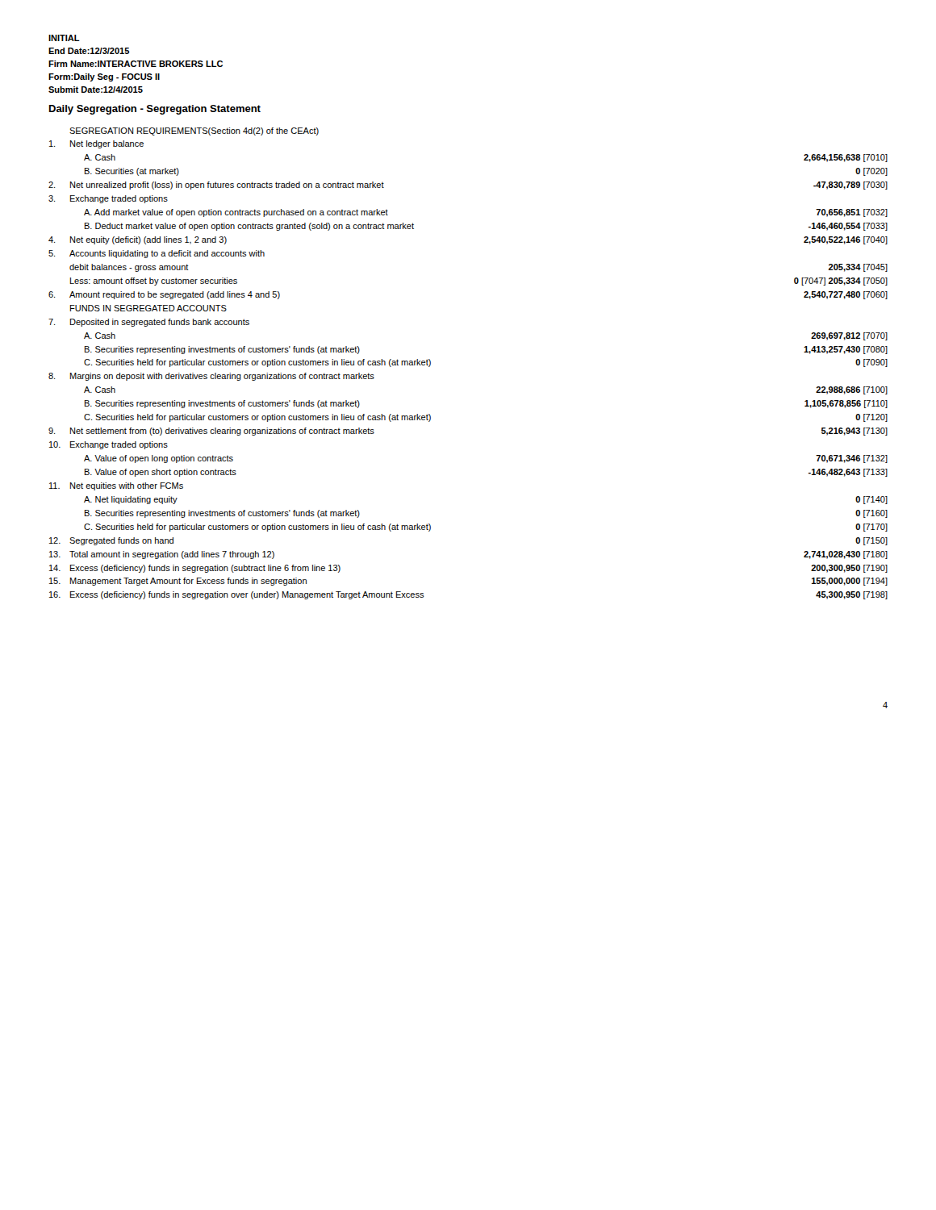INITIAL
End Date:12/3/2015
Firm Name:INTERACTIVE BROKERS LLC
Form:Daily Seg - FOCUS II
Submit Date:12/4/2015
Daily Segregation - Segregation Statement
| | SEGREGATION REQUIREMENTS(Section 4d(2) of the CEAct) | |
| 1. | Net ledger balance | |
| | A. Cash | 2,664,156,638 [7010] |
| | B. Securities (at market) | 0 [7020] |
| 2. | Net unrealized profit (loss) in open futures contracts traded on a contract market | -47,830,789 [7030] |
| 3. | Exchange traded options | |
| | A. Add market value of open option contracts purchased on a contract market | 70,656,851 [7032] |
| | B. Deduct market value of open option contracts granted (sold) on a contract market | -146,460,554 [7033] |
| 4. | Net equity (deficit) (add lines 1, 2 and 3) | 2,540,522,146 [7040] |
| 5. | Accounts liquidating to a deficit and accounts with | |
| | debit balances - gross amount | 205,334 [7045] |
| | Less: amount offset by customer securities | 0 [7047] 205,334 [7050] |
| 6. | Amount required to be segregated (add lines 4 and 5) | 2,540,727,480 [7060] |
| | FUNDS IN SEGREGATED ACCOUNTS | |
| 7. | Deposited in segregated funds bank accounts | |
| | A. Cash | 269,697,812 [7070] |
| | B. Securities representing investments of customers' funds (at market) | 1,413,257,430 [7080] |
| | C. Securities held for particular customers or option customers in lieu of cash (at market) | 0 [7090] |
| 8. | Margins on deposit with derivatives clearing organizations of contract markets | |
| | A. Cash | 22,988,686 [7100] |
| | B. Securities representing investments of customers' funds (at market) | 1,105,678,856 [7110] |
| | C. Securities held for particular customers or option customers in lieu of cash (at market) | 0 [7120] |
| 9. | Net settlement from (to) derivatives clearing organizations of contract markets | 5,216,943 [7130] |
| 10. | Exchange traded options | |
| | A. Value of open long option contracts | 70,671,346 [7132] |
| | B. Value of open short option contracts | -146,482,643 [7133] |
| 11. | Net equities with other FCMs | |
| | A. Net liquidating equity | 0 [7140] |
| | B. Securities representing investments of customers' funds (at market) | 0 [7160] |
| | C. Securities held for particular customers or option customers in lieu of cash (at market) | 0 [7170] |
| 12. | Segregated funds on hand | 0 [7150] |
| 13. | Total amount in segregation (add lines 7 through 12) | 2,741,028,430 [7180] |
| 14. | Excess (deficiency) funds in segregation (subtract line 6 from line 13) | 200,300,950 [7190] |
| 15. | Management Target Amount for Excess funds in segregation | 155,000,000 [7194] |
| 16. | Excess (deficiency) funds in segregation over (under) Management Target Amount Excess | 45,300,950 [7198] |
4